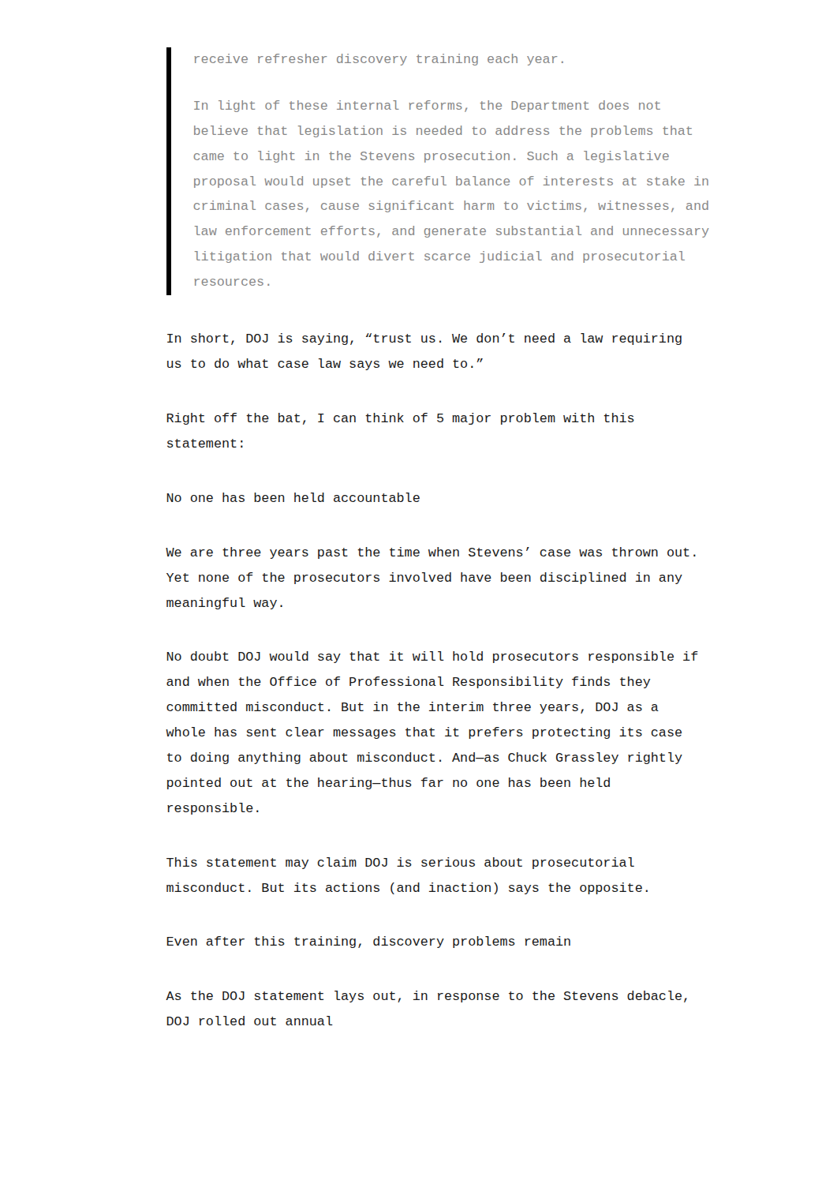receive refresher discovery training each year.
In light of these internal reforms, the Department does not believe that legislation is needed to address the problems that came to light in the Stevens prosecution. Such a legislative proposal would upset the careful balance of interests at stake in criminal cases, cause significant harm to victims, witnesses, and law enforcement efforts, and generate substantial and unnecessary litigation that would divert scarce judicial and prosecutorial resources.
In short, DOJ is saying, “trust us. We don’t need a law requiring us to do what case law says we need to.”
Right off the bat, I can think of 5 major problem with this statement:
No one has been held accountable
We are three years past the time when Stevens’ case was thrown out. Yet none of the prosecutors involved have been disciplined in any meaningful way.
No doubt DOJ would say that it will hold prosecutors responsible if and when the Office of Professional Responsibility finds they committed misconduct. But in the interim three years, DOJ as a whole has sent clear messages that it prefers protecting its case to doing anything about misconduct. And—as Chuck Grassley rightly pointed out at the hearing—thus far no one has been held responsible.
This statement may claim DOJ is serious about prosecutorial misconduct. But its actions (and inaction) says the opposite.
Even after this training, discovery problems remain
As the DOJ statement lays out, in response to the Stevens debacle, DOJ rolled out annual